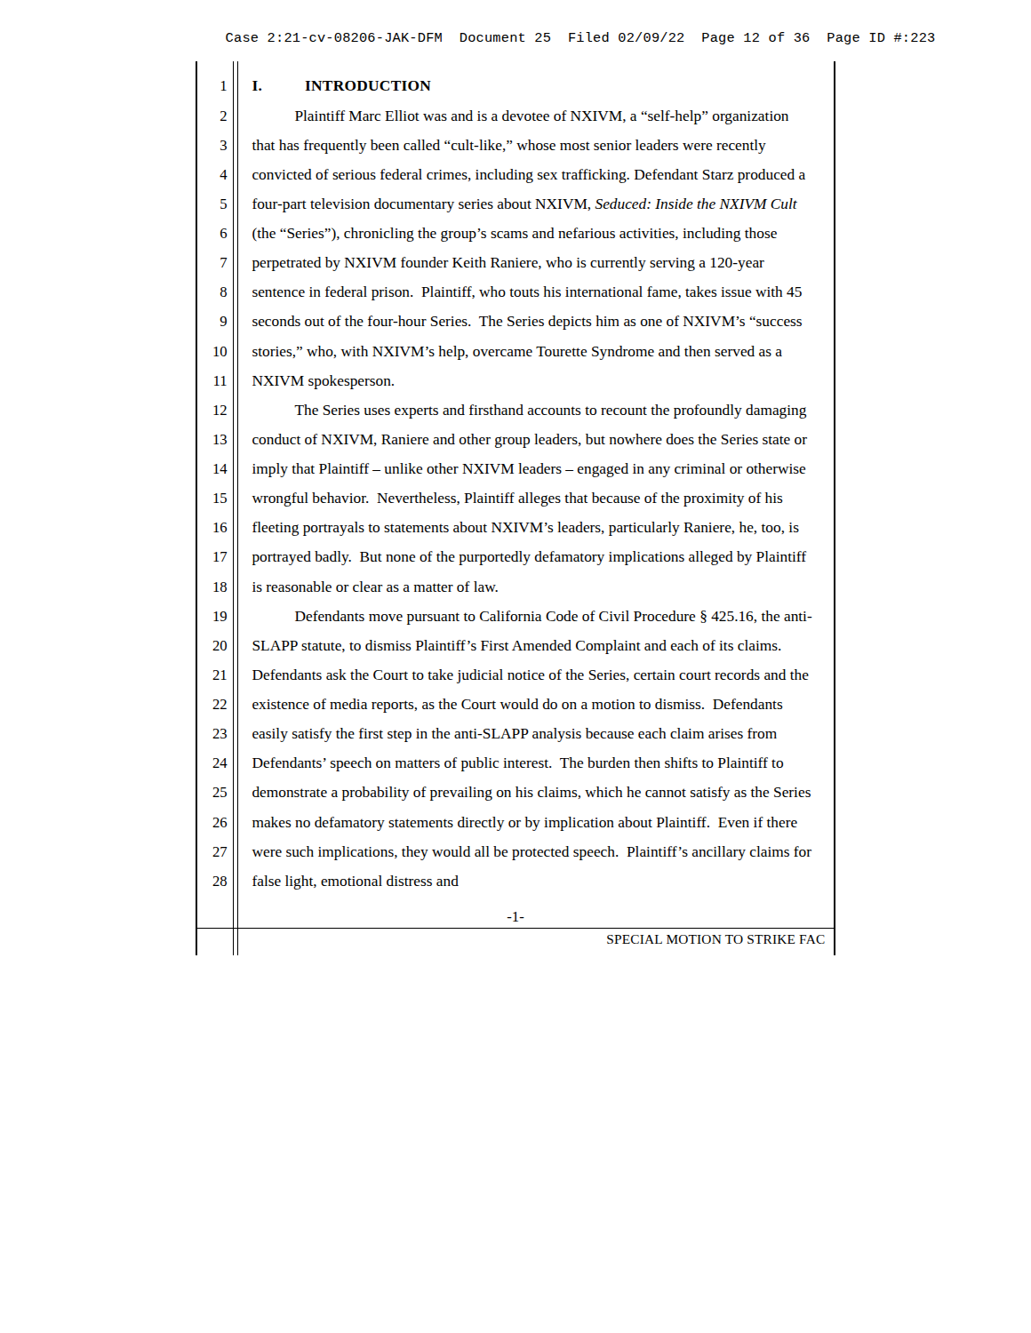Case 2:21-cv-08206-JAK-DFM Document 25 Filed 02/09/22 Page 12 of 36 Page ID #:223
1
2
3
4
5
6
7
8
9
10
11
12
13
14
15
16
17
18
19
20
21
22
23
24
25
26
27
28
I. INTRODUCTION
Plaintiff Marc Elliot was and is a devotee of NXIVM, a “self-help” organization that has frequently been called “cult-like,” whose most senior leaders were recently convicted of serious federal crimes, including sex trafficking. Defendant Starz produced a four-part television documentary series about NXIVM, Seduced: Inside the NXIVM Cult (the “Series”), chronicling the group’s scams and nefarious activities, including those perpetrated by NXIVM founder Keith Raniere, who is currently serving a 120-year sentence in federal prison. Plaintiff, who touts his international fame, takes issue with 45 seconds out of the four-hour Series. The Series depicts him as one of NXIVM’s “success stories,” who, with NXIVM’s help, overcame Tourette Syndrome and then served as a NXIVM spokesperson.
The Series uses experts and firsthand accounts to recount the profoundly damaging conduct of NXIVM, Raniere and other group leaders, but nowhere does the Series state or imply that Plaintiff – unlike other NXIVM leaders – engaged in any criminal or otherwise wrongful behavior. Nevertheless, Plaintiff alleges that because of the proximity of his fleeting portrayals to statements about NXIVM’s leaders, particularly Raniere, he, too, is portrayed badly. But none of the purportedly defamatory implications alleged by Plaintiff is reasonable or clear as a matter of law.
Defendants move pursuant to California Code of Civil Procedure § 425.16, the anti-SLAPP statute, to dismiss Plaintiff’s First Amended Complaint and each of its claims. Defendants ask the Court to take judicial notice of the Series, certain court records and the existence of media reports, as the Court would do on a motion to dismiss. Defendants easily satisfy the first step in the anti-SLAPP analysis because each claim arises from Defendants’ speech on matters of public interest. The burden then shifts to Plaintiff to demonstrate a probability of prevailing on his claims, which he cannot satisfy as the Series makes no defamatory statements directly or by implication about Plaintiff. Even if there were such implications, they would all be protected speech. Plaintiff’s ancillary claims for false light, emotional distress and
-1-
SPECIAL MOTION TO STRIKE FAC